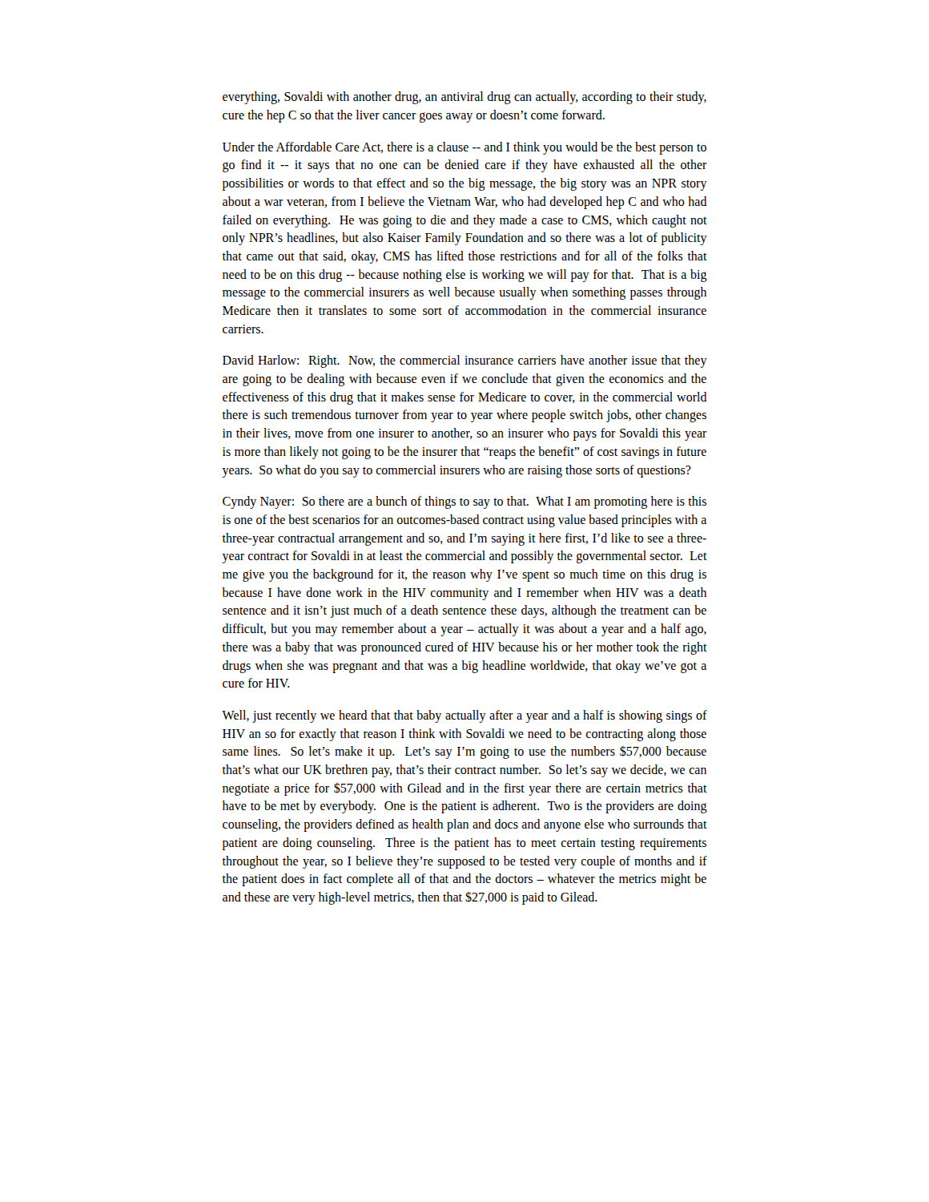everything, Sovaldi with another drug, an antiviral drug can actually, according to their study, cure the hep C so that the liver cancer goes away or doesn’t come forward.
Under the Affordable Care Act, there is a clause -- and I think you would be the best person to go find it -- it says that no one can be denied care if they have exhausted all the other possibilities or words to that effect and so the big message, the big story was an NPR story about a war veteran, from I believe the Vietnam War, who had developed hep C and who had failed on everything. He was going to die and they made a case to CMS, which caught not only NPR’s headlines, but also Kaiser Family Foundation and so there was a lot of publicity that came out that said, okay, CMS has lifted those restrictions and for all of the folks that need to be on this drug -- because nothing else is working we will pay for that. That is a big message to the commercial insurers as well because usually when something passes through Medicare then it translates to some sort of accommodation in the commercial insurance carriers.
David Harlow: Right. Now, the commercial insurance carriers have another issue that they are going to be dealing with because even if we conclude that given the economics and the effectiveness of this drug that it makes sense for Medicare to cover, in the commercial world there is such tremendous turnover from year to year where people switch jobs, other changes in their lives, move from one insurer to another, so an insurer who pays for Sovaldi this year is more than likely not going to be the insurer that “reaps the benefit” of cost savings in future years. So what do you say to commercial insurers who are raising those sorts of questions?
Cyndy Nayer: So there are a bunch of things to say to that. What I am promoting here is this is one of the best scenarios for an outcomes-based contract using value based principles with a three-year contractual arrangement and so, and I’m saying it here first, I’d like to see a three-year contract for Sovaldi in at least the commercial and possibly the governmental sector. Let me give you the background for it, the reason why I’ve spent so much time on this drug is because I have done work in the HIV community and I remember when HIV was a death sentence and it isn’t just much of a death sentence these days, although the treatment can be difficult, but you may remember about a year – actually it was about a year and a half ago, there was a baby that was pronounced cured of HIV because his or her mother took the right drugs when she was pregnant and that was a big headline worldwide, that okay we’ve got a cure for HIV.
Well, just recently we heard that that baby actually after a year and a half is showing sings of HIV an so for exactly that reason I think with Sovaldi we need to be contracting along those same lines. So let’s make it up. Let’s say I’m going to use the numbers $57,000 because that’s what our UK brethren pay, that’s their contract number. So let’s say we decide, we can negotiate a price for $57,000 with Gilead and in the first year there are certain metrics that have to be met by everybody. One is the patient is adherent. Two is the providers are doing counseling, the providers defined as health plan and docs and anyone else who surrounds that patient are doing counseling. Three is the patient has to meet certain testing requirements throughout the year, so I believe they’re supposed to be tested very couple of months and if the patient does in fact complete all of that and the doctors – whatever the metrics might be and these are very high-level metrics, then that $27,000 is paid to Gilead.